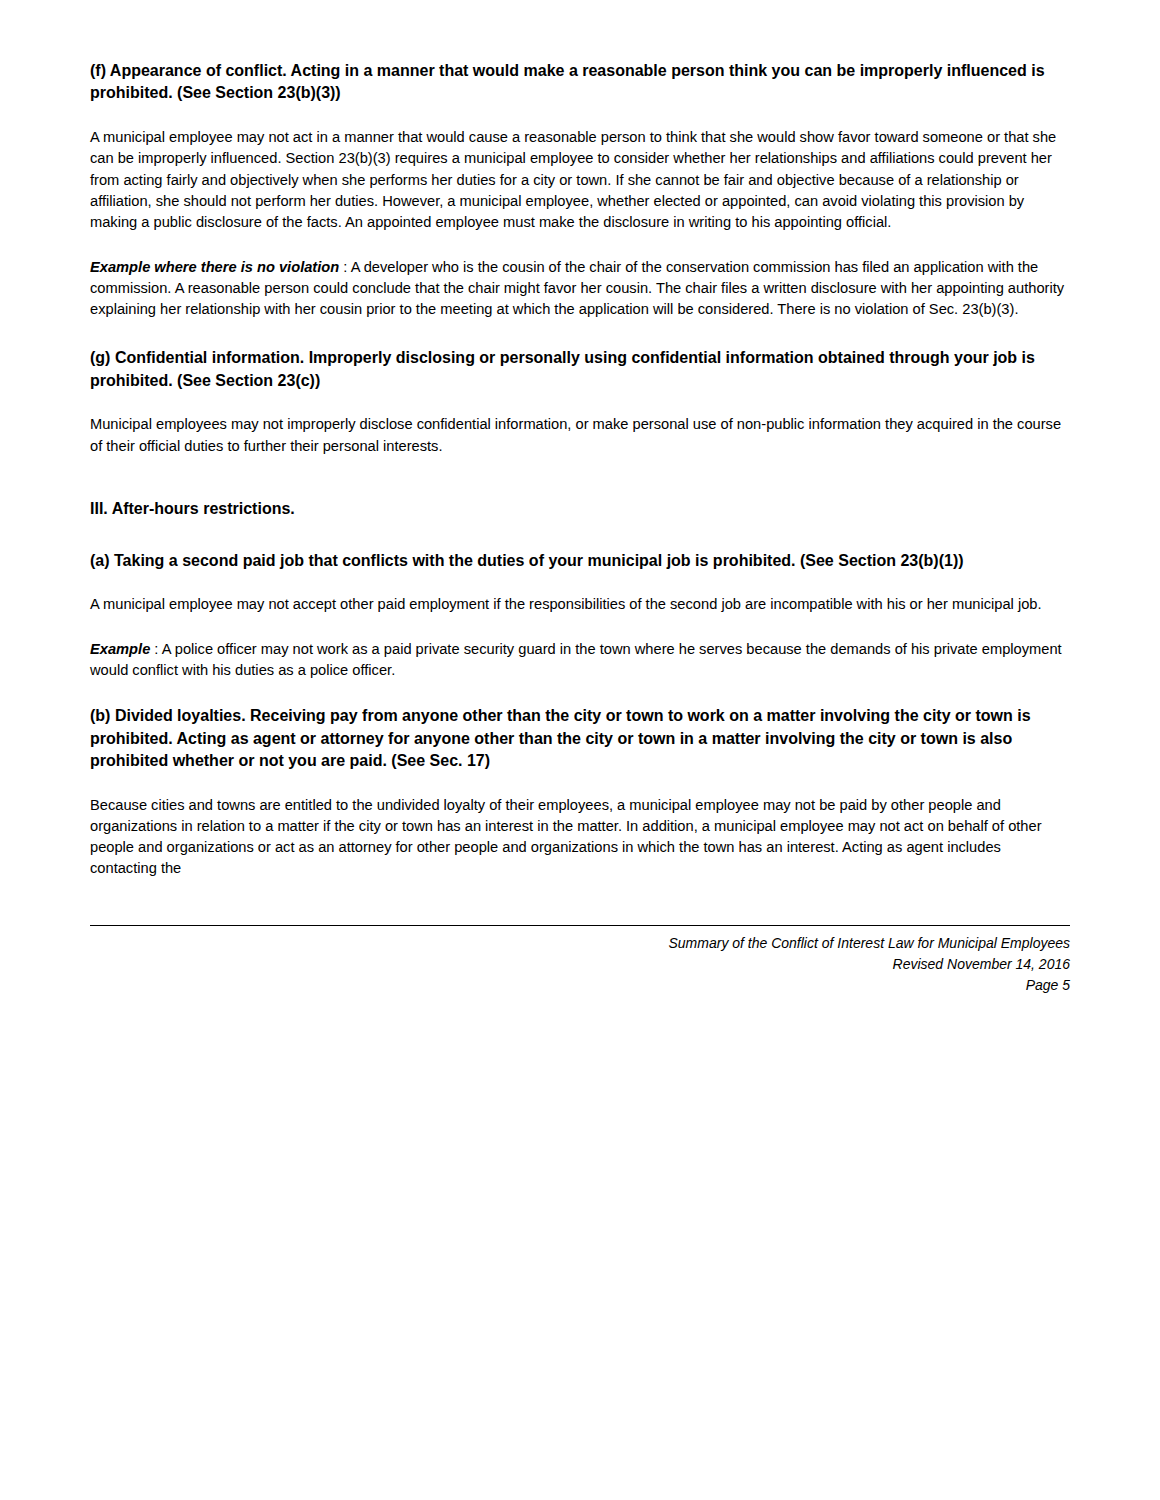(f) Appearance of conflict. Acting in a manner that would make a reasonable person think you can be improperly influenced is prohibited. (See Section 23(b)(3))
A municipal employee may not act in a manner that would cause a reasonable person to think that she would show favor toward someone or that she can be improperly influenced. Section 23(b)(3) requires a municipal employee to consider whether her relationships and affiliations could prevent her from acting fairly and objectively when she performs her duties for a city or town. If she cannot be fair and objective because of a relationship or affiliation, she should not perform her duties. However, a municipal employee, whether elected or appointed, can avoid violating this provision by making a public disclosure of the facts. An appointed employee must make the disclosure in writing to his appointing official.
Example where there is no violation : A developer who is the cousin of the chair of the conservation commission has filed an application with the commission. A reasonable person could conclude that the chair might favor her cousin. The chair files a written disclosure with her appointing authority explaining her relationship with her cousin prior to the meeting at which the application will be considered. There is no violation of Sec. 23(b)(3).
(g) Confidential information. Improperly disclosing or personally using confidential information obtained through your job is prohibited. (See Section 23(c))
Municipal employees may not improperly disclose confidential information, or make personal use of non-public information they acquired in the course of their official duties to further their personal interests.
III. After-hours restrictions.
(a) Taking a second paid job that conflicts with the duties of your municipal job is prohibited. (See Section 23(b)(1))
A municipal employee may not accept other paid employment if the responsibilities of the second job are incompatible with his or her municipal job.
Example : A police officer may not work as a paid private security guard in the town where he serves because the demands of his private employment would conflict with his duties as a police officer.
(b) Divided loyalties. Receiving pay from anyone other than the city or town to work on a matter involving the city or town is prohibited. Acting as agent or attorney for anyone other than the city or town in a matter involving the city or town is also prohibited whether or not you are paid. (See Sec. 17)
Because cities and towns are entitled to the undivided loyalty of their employees, a municipal employee may not be paid by other people and organizations in relation to a matter if the city or town has an interest in the matter. In addition, a municipal employee may not act on behalf of other people and organizations or act as an attorney for other people and organizations in which the town has an interest. Acting as agent includes contacting the
Summary of the Conflict of Interest Law for Municipal Employees
Revised November 14, 2016
Page 5